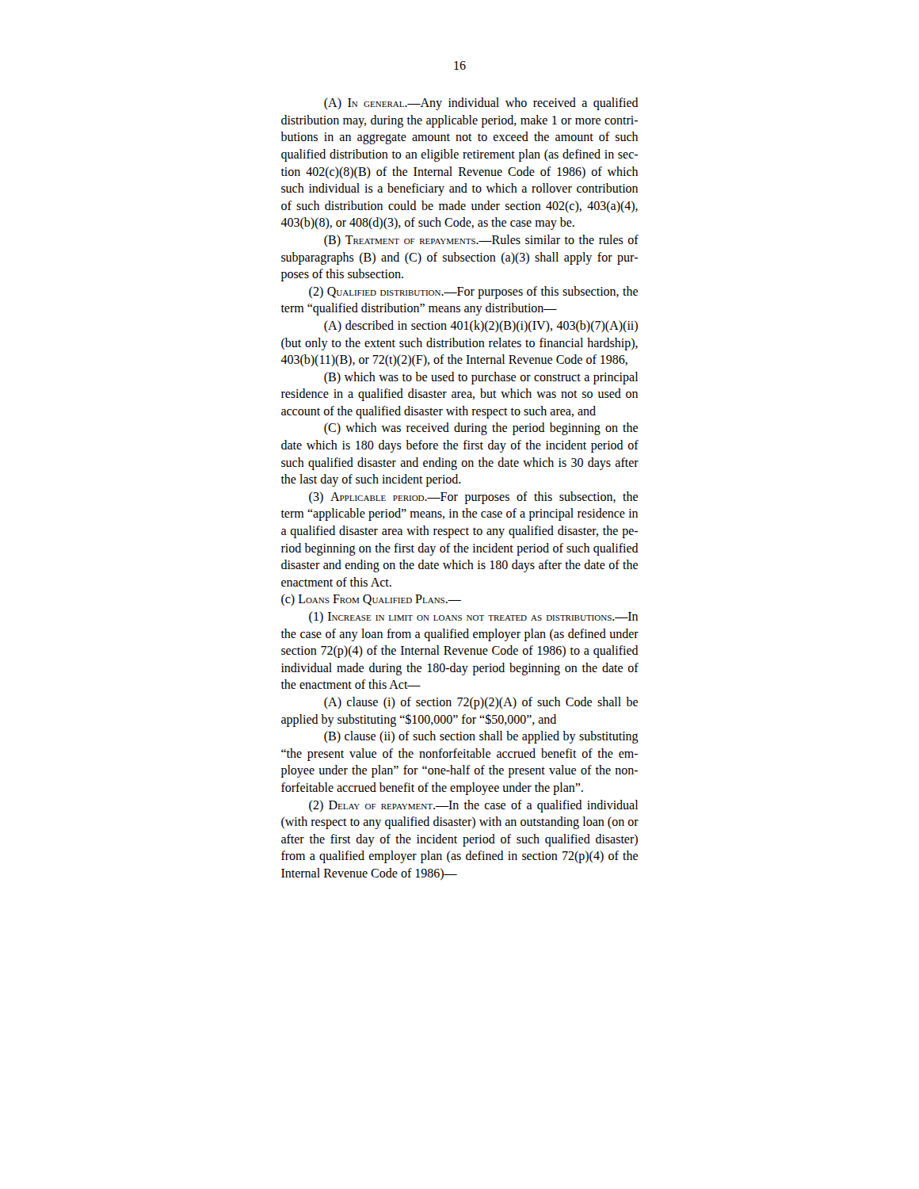16
(A) In general.—Any individual who received a qualified distribution may, during the applicable period, make 1 or more contributions in an aggregate amount not to exceed the amount of such qualified distribution to an eligible retirement plan (as defined in section 402(c)(8)(B) of the Internal Revenue Code of 1986) of which such individual is a beneficiary and to which a rollover contribution of such distribution could be made under section 402(c), 403(a)(4), 403(b)(8), or 408(d)(3), of such Code, as the case may be.
(B) Treatment of repayments.—Rules similar to the rules of subparagraphs (B) and (C) of subsection (a)(3) shall apply for purposes of this subsection.
(2) Qualified distribution.—For purposes of this subsection, the term “qualified distribution” means any distribution—
(A) described in section 401(k)(2)(B)(i)(IV), 403(b)(7)(A)(ii) (but only to the extent such distribution relates to financial hardship), 403(b)(11)(B), or 72(t)(2)(F), of the Internal Revenue Code of 1986,
(B) which was to be used to purchase or construct a principal residence in a qualified disaster area, but which was not so used on account of the qualified disaster with respect to such area, and
(C) which was received during the period beginning on the date which is 180 days before the first day of the incident period of such qualified disaster and ending on the date which is 30 days after the last day of such incident period.
(3) Applicable period.—For purposes of this subsection, the term “applicable period” means, in the case of a principal residence in a qualified disaster area with respect to any qualified disaster, the period beginning on the first day of the incident period of such qualified disaster and ending on the date which is 180 days after the date of the enactment of this Act.
(c) Loans From Qualified Plans.—
(1) Increase in limit on loans not treated as distributions.—In the case of any loan from a qualified employer plan (as defined under section 72(p)(4) of the Internal Revenue Code of 1986) to a qualified individual made during the 180-day period beginning on the date of the enactment of this Act—
(A) clause (i) of section 72(p)(2)(A) of such Code shall be applied by substituting “$100,000” for “$50,000”, and
(B) clause (ii) of such section shall be applied by substituting “the present value of the nonforfeitable accrued benefit of the employee under the plan” for “one-half of the present value of the nonforfeitable accrued benefit of the employee under the plan”.
(2) Delay of repayment.—In the case of a qualified individual (with respect to any qualified disaster) with an outstanding loan (on or after the first day of the incident period of such qualified disaster) from a qualified employer plan (as defined in section 72(p)(4) of the Internal Revenue Code of 1986)—